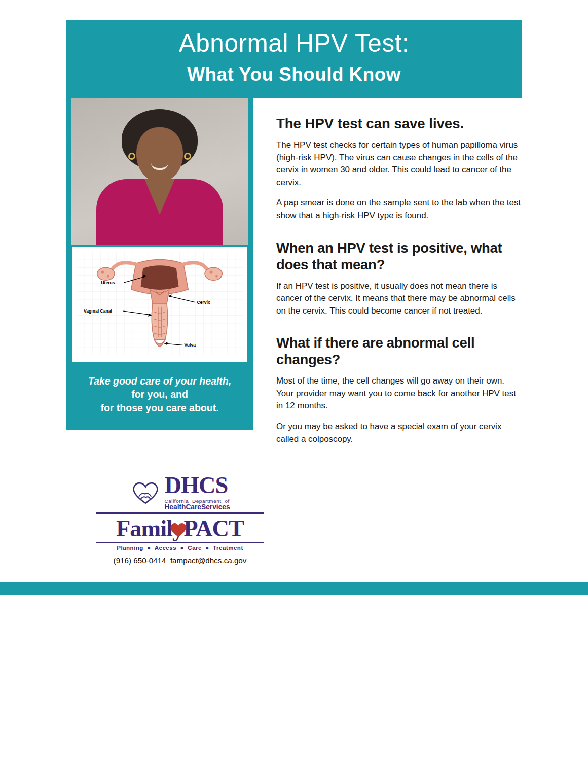Abnormal HPV Test:
What You Should Know
Uterus Cervix Vaginal Canal Vulva
Take good care of your health, for you, and for those you care about.
The HPV test can save lives.
The HPV test checks for certain types of human papilloma virus (high-risk HPV). The virus can cause changes in the cells of the cervix in women 30 and older. This could lead to cancer of the cervix.
A pap smear is done on the sample sent to the lab when the test show that a high-risk HPV type is found.
When an HPV test is positive, what does that mean?
If an HPV test is positive, it usually does not mean there is cancer of the cervix. It means that there may be abnormal cells on the cervix. This could become cancer if not treated.
What if there are abnormal cell changes?
Most of the time, the cell changes will go away on their own. Your provider may want you to come back for another HPV test in 12 months.
Or you may be asked to have a special exam of your cervix called a colposcopy.
DHCS
California Department of
HealthCareServices
FamilyPACT
Planning ● Access ● Care ● Treatment
(916) 650-0414 fampact@dhcs.ca.gov